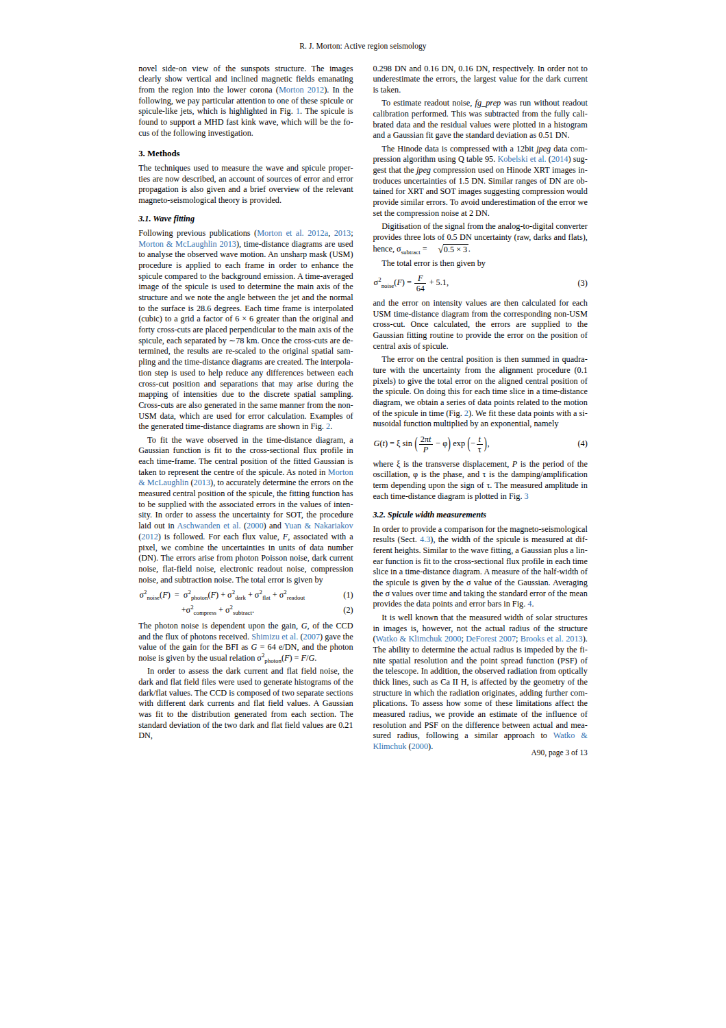R. J. Morton: Active region seismology
novel side-on view of the sunspots structure. The images clearly show vertical and inclined magnetic fields emanating from the region into the lower corona (Morton 2012). In the following, we pay particular attention to one of these spicule or spicule-like jets, which is highlighted in Fig. 1. The spicule is found to support a MHD fast kink wave, which will be the focus of the following investigation.
3. Methods
The techniques used to measure the wave and spicule properties are now described, an account of sources of error and error propagation is also given and a brief overview of the relevant magneto-seismological theory is provided.
3.1. Wave fitting
Following previous publications (Morton et al. 2012a, 2013; Morton & McLaughlin 2013), time-distance diagrams are used to analyse the observed wave motion. An unsharp mask (USM) procedure is applied to each frame in order to enhance the spicule compared to the background emission. A time-averaged image of the spicule is used to determine the main axis of the structure and we note the angle between the jet and the normal to the surface is 28.6 degrees. Each time frame is interpolated (cubic) to a grid a factor of 6 × 6 greater than the original and forty cross-cuts are placed perpendicular to the main axis of the spicule, each separated by ∼78 km. Once the cross-cuts are determined, the results are re-scaled to the original spatial sampling and the time-distance diagrams are created. The interpolation step is used to help reduce any differences between each cross-cut position and separations that may arise during the mapping of intensities due to the discrete spatial sampling. Cross-cuts are also generated in the same manner from the non-USM data, which are used for error calculation. Examples of the generated time-distance diagrams are shown in Fig. 2.
To fit the wave observed in the time-distance diagram, a Gaussian function is fit to the cross-sectional flux profile in each time-frame. The central position of the fitted Gaussian is taken to represent the centre of the spicule. As noted in Morton & McLaughlin (2013), to accurately determine the errors on the measured central position of the spicule, the fitting function has to be supplied with the associated errors in the values of intensity. In order to assess the uncertainty for SOT, the procedure laid out in Aschwanden et al. (2000) and Yuan & Nakariakov (2012) is followed. For each flux value, F, associated with a pixel, we combine the uncertainties in units of data number (DN). The errors arise from photon Poisson noise, dark current noise, flat-field noise, electronic readout noise, compression noise, and subtraction noise. The total error is given by
σ2noise(F) = σ2photon(F) + σ2dark + σ2flat + σ2readout (1)
+σ2compress + σ2subtract. (2)
The photon noise is dependent upon the gain, G, of the CCD and the flux of photons received. Shimizu et al. (2007) gave the value of the gain for the BFI as G = 64 e/DN, and the photon noise is given by the usual relation σ2photon(F) = F/G.
In order to assess the dark current and flat field noise, the dark and flat field files were used to generate histograms of the dark/flat values. The CCD is composed of two separate sections with different dark currents and flat field values. A Gaussian was fit to the distribution generated from each section. The standard deviation of the two dark and flat field values are 0.21 DN,
0.298 DN and 0.16 DN, 0.16 DN, respectively. In order not to underestimate the errors, the largest value for the dark current is taken.
To estimate readout noise, fg_prep was run without readout calibration performed. This was subtracted from the fully calibrated data and the residual values were plotted in a histogram and a Gaussian fit gave the standard deviation as 0.51 DN.
The Hinode data is compressed with a 12bit jpeg data compression algorithm using Q table 95. Kobelski et al. (2014) suggest that the jpeg compression used on Hinode XRT images introduces uncertainties of 1.5 DN. Similar ranges of DN are obtained for XRT and SOT images suggesting compression would provide similar errors. To avoid underestimation of the error we set the compression noise at 2 DN.
Digitisation of the signal from the analog-to-digital converter provides three lots of 0.5 DN uncertainty (raw, darks and flats), hence, σsubtract = √0.5 × 3.
The total error is then given by
σ2noise(F) = F 64 + 5.1, (3)
and the error on intensity values are then calculated for each USM time-distance diagram from the corresponding non-USM cross-cut. Once calculated, the errors are supplied to the Gaussian fitting routine to provide the error on the position of central axis of spicule.
The error on the central position is then summed in quadrature with the uncertainty from the alignment procedure (0.1 pixels) to give the total error on the aligned central position of the spicule. On doing this for each time slice in a time-distance diagram, we obtain a series of data points related to the motion of the spicule in time (Fig. 2). We fit these data points with a sinusoidal function multiplied by an exponential, namely
G(t) = ξ sin (2πt P − φ) exp (−tτ), (4)
where ξ is the transverse displacement, P is the period of the oscillation, φ is the phase, and τ is the damping/amplification term depending upon the sign of τ. The measured amplitude in each time-distance diagram is plotted in Fig. 3
3.2. Spicule width measurements
In order to provide a comparison for the magneto-seismological results (Sect. 4.3), the width of the spicule is measured at different heights. Similar to the wave fitting, a Gaussian plus a linear function is fit to the cross-sectional flux profile in each time slice in a time-distance diagram. A measure of the half-width of the spicule is given by the σ value of the Gaussian. Averaging the σ values over time and taking the standard error of the mean provides the data points and error bars in Fig. 4.
It is well known that the measured width of solar structures in images is, however, not the actual radius of the structure (Watko & Klimchuk 2000; DeForest 2007; Brooks et al. 2013). The ability to determine the actual radius is impeded by the finite spatial resolution and the point spread function (PSF) of the telescope. In addition, the observed radiation from optically thick lines, such as Ca II H, is affected by the geometry of the structure in which the radiation originates, adding further complications. To assess how some of these limitations affect the measured radius, we provide an estimate of the influence of resolution and PSF on the difference between actual and measured radius, following a similar approach to Watko & Klimchuk (2000).
A90, page 3 of 13